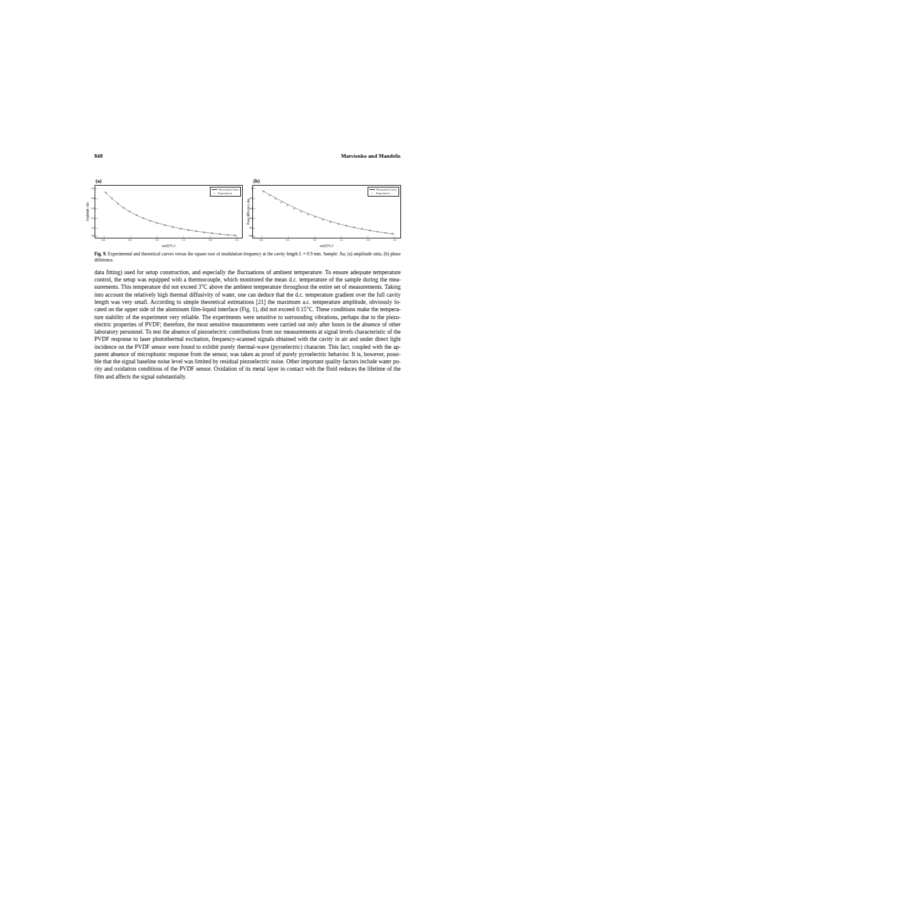848 Matvienko and Mandelis
(a)
Amplitude ratio
0.5 0.4 0.3 0.2 0.1 0.0
Theoretical Curve
○Experiment
0.0 0.5 1.0 1.5 2.0 2.5
sqrt(f)*L/2
(b)
Phase difference, deg
0 -20 -40 -60 -80 -100
Theoretical Curve
○Experiment
0.0 0.5 1.0 1.5 2.0 2.5
sqrt(f)*L/2
Fig. 9. Experimental and theoretical curves versus the square root of modulation frequency at the cavity length L = 0.9 mm. Sample: Au; (a) amplitude ratio, (b) phase difference.
data fitting) used for setup construction, and especially the fluctuations of ambient temperature. To ensure adequate temperature control, the setup was equipped with a thermocouple, which monitored the mean d.c. temperature of the sample during the measurements. This temperature did not exceed 3°C above the ambient temperature throughout the entire set of measurements. Taking into account the relatively high thermal diffusivity of water, one can deduce that the d.c. temperature gradient over the full cavity length was very small. According to simple theoretical estimations [21] the maximum a.c. temperature amplitude, obviously located on the upper side of the aluminum film-liquid interface (Fig. 1), did not exceed 0.15°C. These conditions make the temperature stability of the experiment very reliable. The experiments were sensitive to surrounding vibrations, perhaps due to the piezoelectric properties of PVDF; therefore, the most sensitive measurements were carried out only after hours in the absence of other laboratory personnel. To test the absence of piezoelectric contributions from our measurements at signal levels characteristic of the PVDF response to laser photothermal excitation, frequency-scanned signals obtained with the cavity in air and under direct light incidence on the PVDF sensor were found to exhibit purely thermal-wave (pyroelectric) character. This fact, coupled with the apparent absence of microphonic response from the sensor, was taken as proof of purely pyroelectric behavior. It is, however, possible that the signal baseline noise level was limited by residual piezoelectric noise. Other important quality factors include water purity and oxidation conditions of the PVDF sensor. Oxidation of its metal layer in contact with the fluid reduces the lifetime of the film and affects the signal substantially.